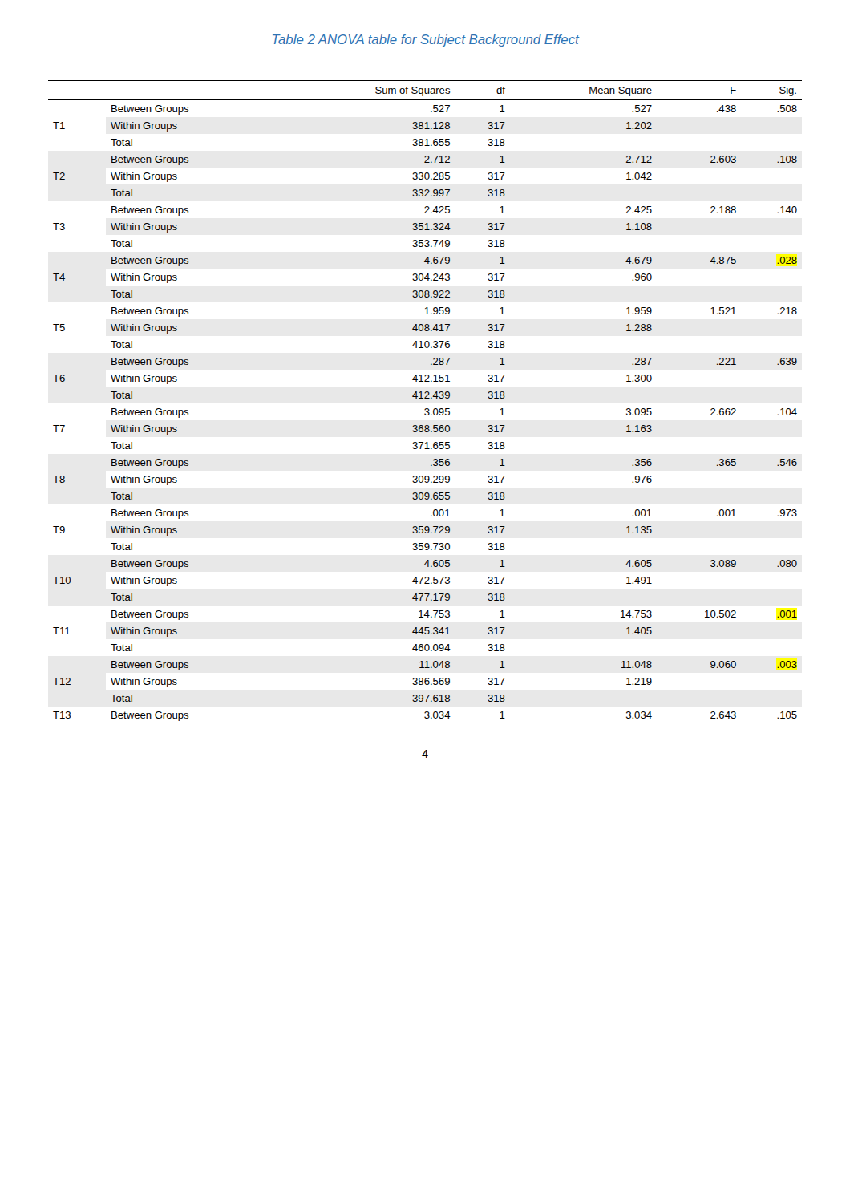Table 2 ANOVA table for Subject Background Effect
| | Sum of Squares | df | Mean Square | F | Sig. |
| --- | --- | --- | --- | --- | --- |
| T1 | Between Groups | .527 | 1 | .527 | .438 | .508 |
| Within Groups | 381.128 | 317 | 1.202 | | |
| Total | 381.655 | 318 | | | |
| T2 | Between Groups | 2.712 | 1 | 2.712 | 2.603 | .108 |
| Within Groups | 330.285 | 317 | 1.042 | | |
| Total | 332.997 | 318 | | | |
| T3 | Between Groups | 2.425 | 1 | 2.425 | 2.188 | .140 |
| Within Groups | 351.324 | 317 | 1.108 | | |
| Total | 353.749 | 318 | | | |
| T4 | Between Groups | 4.679 | 1 | 4.679 | 4.875 | .028 |
| Within Groups | 304.243 | 317 | .960 | | |
| Total | 308.922 | 318 | | | |
| T5 | Between Groups | 1.959 | 1 | 1.959 | 1.521 | .218 |
| Within Groups | 408.417 | 317 | 1.288 | | |
| Total | 410.376 | 318 | | | |
| T6 | Between Groups | .287 | 1 | .287 | .221 | .639 |
| Within Groups | 412.151 | 317 | 1.300 | | |
| Total | 412.439 | 318 | | | |
| T7 | Between Groups | 3.095 | 1 | 3.095 | 2.662 | .104 |
| Within Groups | 368.560 | 317 | 1.163 | | |
| Total | 371.655 | 318 | | | |
| T8 | Between Groups | .356 | 1 | .356 | .365 | .546 |
| Within Groups | 309.299 | 317 | .976 | | |
| Total | 309.655 | 318 | | | |
| T9 | Between Groups | .001 | 1 | .001 | .001 | .973 |
| Within Groups | 359.729 | 317 | 1.135 | | |
| Total | 359.730 | 318 | | | |
| T10 | Between Groups | 4.605 | 1 | 4.605 | 3.089 | .080 |
| Within Groups | 472.573 | 317 | 1.491 | | |
| Total | 477.179 | 318 | | | |
| T11 | Between Groups | 14.753 | 1 | 14.753 | 10.502 | .001 |
| Within Groups | 445.341 | 317 | 1.405 | | |
| Total | 460.094 | 318 | | | |
| T12 | Between Groups | 11.048 | 1 | 11.048 | 9.060 | .003 |
| Within Groups | 386.569 | 317 | 1.219 | | |
| Total | 397.618 | 318 | | | |
| T13 | Between Groups | 3.034 | 1 | 3.034 | 2.643 | .105 |
4